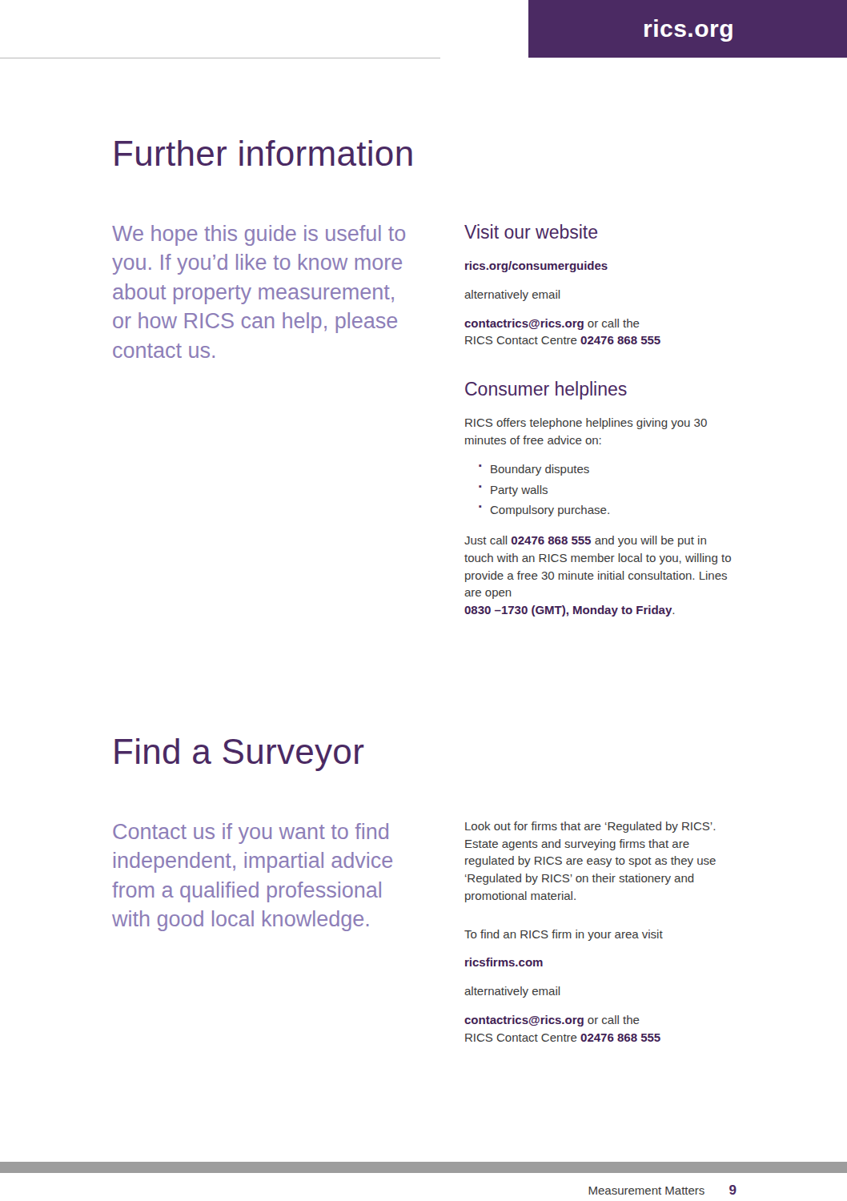rics.org
Further information
We hope this guide is useful to you. If you’d like to know more about property measurement, or how RICS can help, please contact us.
Visit our website
rics.org/consumerguides
alternatively email
contactrics@rics.org or call the
RICS Contact Centre 02476 868 555
Consumer helplines
RICS offers telephone helplines giving you 30 minutes of free advice on:
Boundary disputes
Party walls
Compulsory purchase.
Just call 02476 868 555 and you will be put in touch with an RICS member local to you, willing to provide a free 30 minute initial consultation. Lines are open
0830 –1730 (GMT), Monday to Friday.
Find a Surveyor
Contact us if you want to find independent, impartial advice from a qualified professional with good local knowledge.
Look out for firms that are ‘Regulated by RICS’. Estate agents and surveying firms that are regulated by RICS are easy to spot as they use ‘Regulated by RICS’ on their stationery and promotional material.
To find an RICS firm in your area visit
ricsfirms.com
alternatively email
contactrics@rics.org or call the
RICS Contact Centre 02476 868 555
Measurement Matters 9